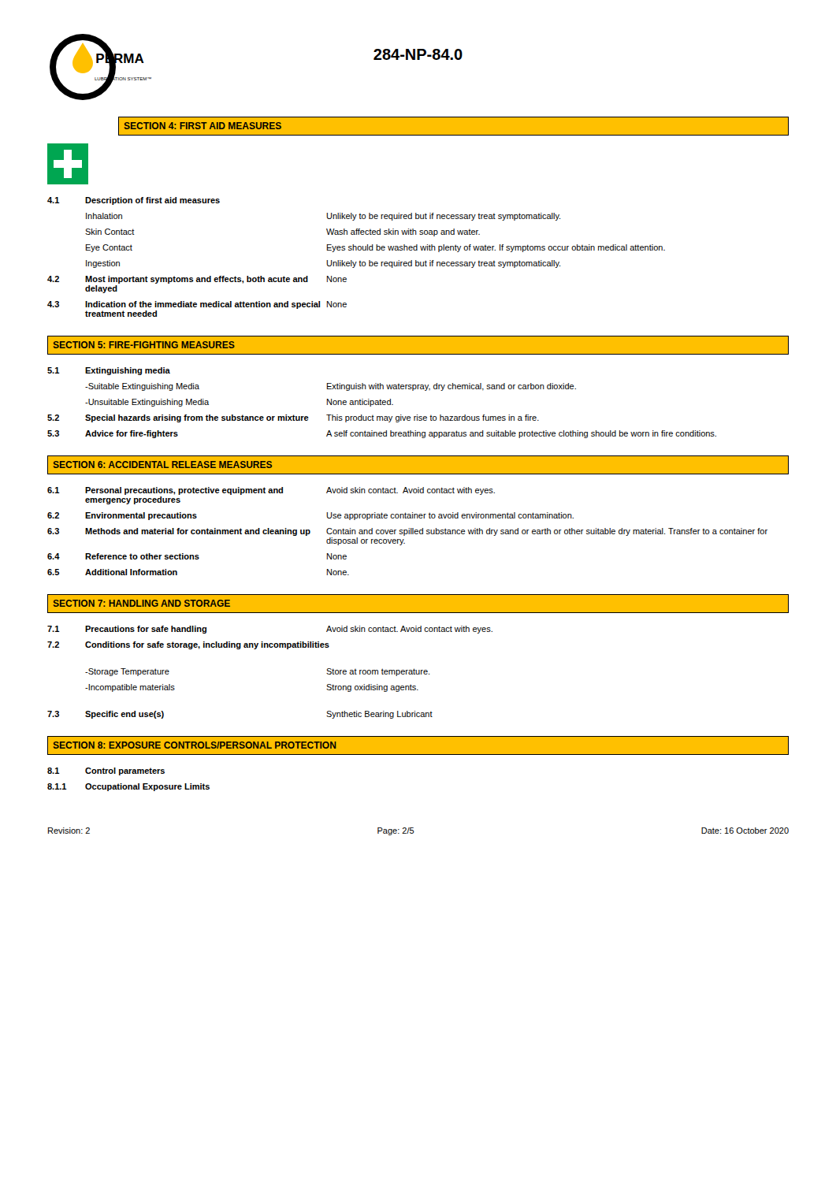PERMA LUBRICATION SYSTEM™
284-NP-84.0
SECTION 4: FIRST AID MEASURES
| 4.1 | Description of first aid measures |
| | Inhalation | Unlikely to be required but if necessary treat symptomatically. |
| | Skin Contact | Wash affected skin with soap and water. |
| | Eye Contact | Eyes should be washed with plenty of water. If symptoms occur obtain medical attention. |
| | Ingestion | Unlikely to be required but if necessary treat symptomatically. |
| 4.2 | Most important symptoms and effects, both acute and delayed | None |
| 4.3 | Indication of the immediate medical attention and special treatment needed | None |
SECTION 5: FIRE-FIGHTING MEASURES
| 5.1 | Extinguishing media |
| | -Suitable Extinguishing Media | Extinguish with waterspray, dry chemical, sand or carbon dioxide. |
| | -Unsuitable Extinguishing Media | None anticipated. |
| 5.2 | Special hazards arising from the substance or mixture | This product may give rise to hazardous fumes in a fire. |
| 5.3 | Advice for fire-fighters | A self contained breathing apparatus and suitable protective clothing should be worn in fire conditions. |
SECTION 6: ACCIDENTAL RELEASE MEASURES
| 6.1 | Personal precautions, protective equipment and emergency procedures | Avoid skin contact. Avoid contact with eyes. |
| 6.2 | Environmental precautions | Use appropriate container to avoid environmental contamination. |
| 6.3 | Methods and material for containment and cleaning up | Contain and cover spilled substance with dry sand or earth or other suitable dry material. Transfer to a container for disposal or recovery. |
| 6.4 | Reference to other sections | None |
| 6.5 | Additional Information | None. |
SECTION 7: HANDLING AND STORAGE
| 7.1 | Precautions for safe handling | Avoid skin contact. Avoid contact with eyes. |
| 7.2 | Conditions for safe storage, including any incompatibilities |
| | -Storage Temperature | Store at room temperature. |
| | -Incompatible materials | Strong oxidising agents. |
| 7.3 | Specific end use(s) | Synthetic Bearing Lubricant |
SECTION 8: EXPOSURE CONTROLS/PERSONAL PROTECTION
| 8.1 | Control parameters |
| 8.1.1 | Occupational Exposure Limits |
Revision: 2
Page: 2/5
Date: 16 October 2020